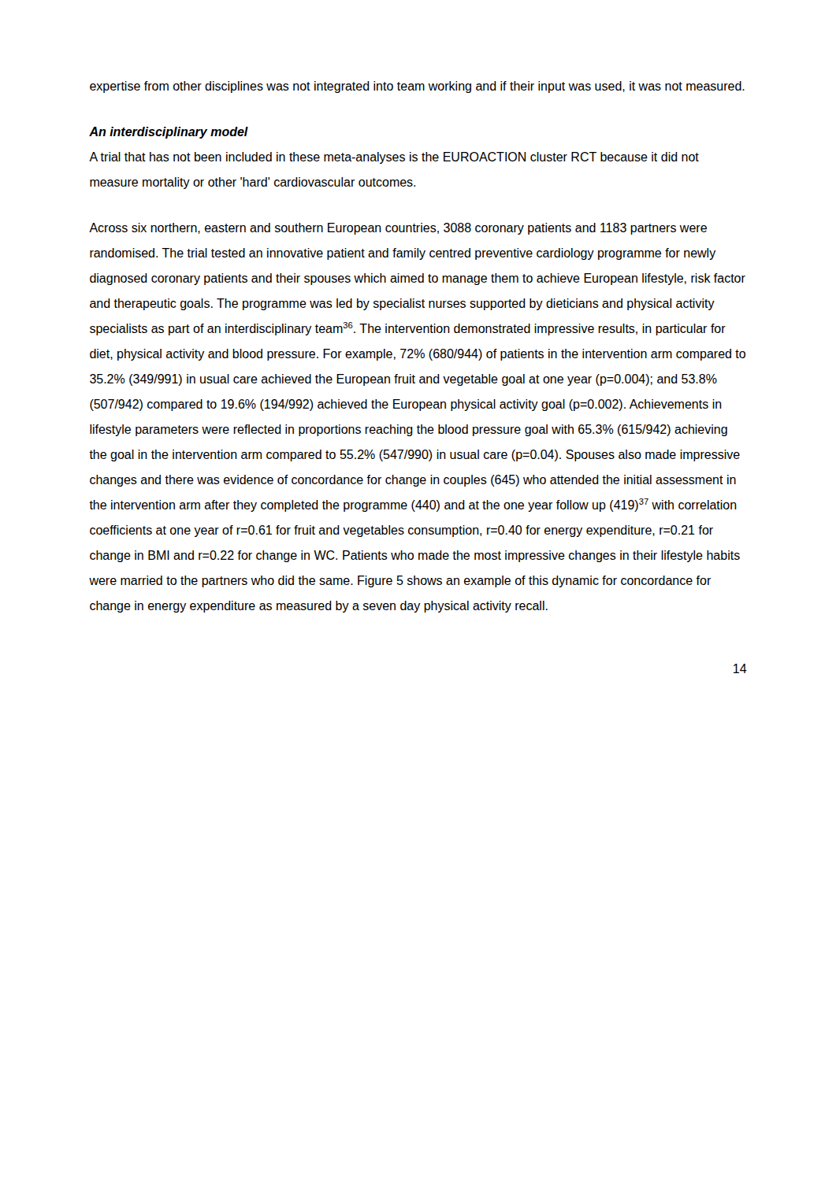expertise from other disciplines was not integrated into team working and if their input was used, it was not measured.
An interdisciplinary model
A trial that has not been included in these meta-analyses is the EUROACTION cluster RCT because it did not measure mortality or other 'hard' cardiovascular outcomes.
Across six northern, eastern and southern European countries, 3088 coronary patients and 1183 partners were randomised. The trial tested an innovative patient and family centred preventive cardiology programme for newly diagnosed coronary patients and their spouses which aimed to manage them to achieve European lifestyle, risk factor and therapeutic goals. The programme was led by specialist nurses supported by dieticians and physical activity specialists as part of an interdisciplinary team36. The intervention demonstrated impressive results, in particular for diet, physical activity and blood pressure. For example, 72% (680/944) of patients in the intervention arm compared to 35.2% (349/991) in usual care achieved the European fruit and vegetable goal at one year (p=0.004); and 53.8% (507/942) compared to 19.6% (194/992) achieved the European physical activity goal (p=0.002). Achievements in lifestyle parameters were reflected in proportions reaching the blood pressure goal with 65.3% (615/942) achieving the goal in the intervention arm compared to 55.2% (547/990) in usual care (p=0.04). Spouses also made impressive changes and there was evidence of concordance for change in couples (645) who attended the initial assessment in the intervention arm after they completed the programme (440) and at the one year follow up (419)37 with correlation coefficients at one year of r=0.61 for fruit and vegetables consumption, r=0.40 for energy expenditure, r=0.21 for change in BMI and r=0.22 for change in WC. Patients who made the most impressive changes in their lifestyle habits were married to the partners who did the same. Figure 5 shows an example of this dynamic for concordance for change in energy expenditure as measured by a seven day physical activity recall.
14